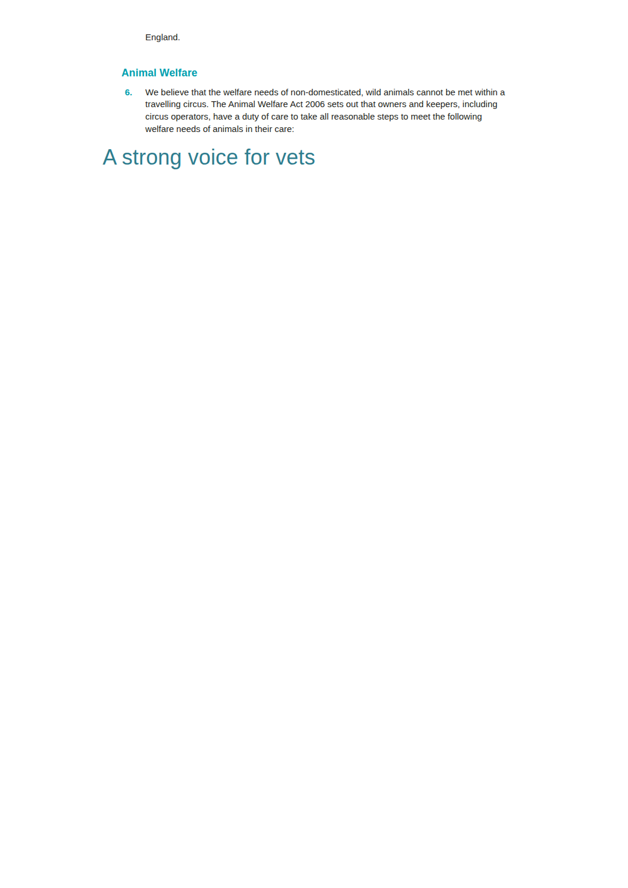England.
Animal Welfare
6. We believe that the welfare needs of non-domesticated, wild animals cannot be met within a travelling circus. The Animal Welfare Act 2006 sets out that owners and keepers, including circus operators, have a duty of care to take all reasonable steps to meet the following welfare needs of animals in their care:
A strong voice for vets